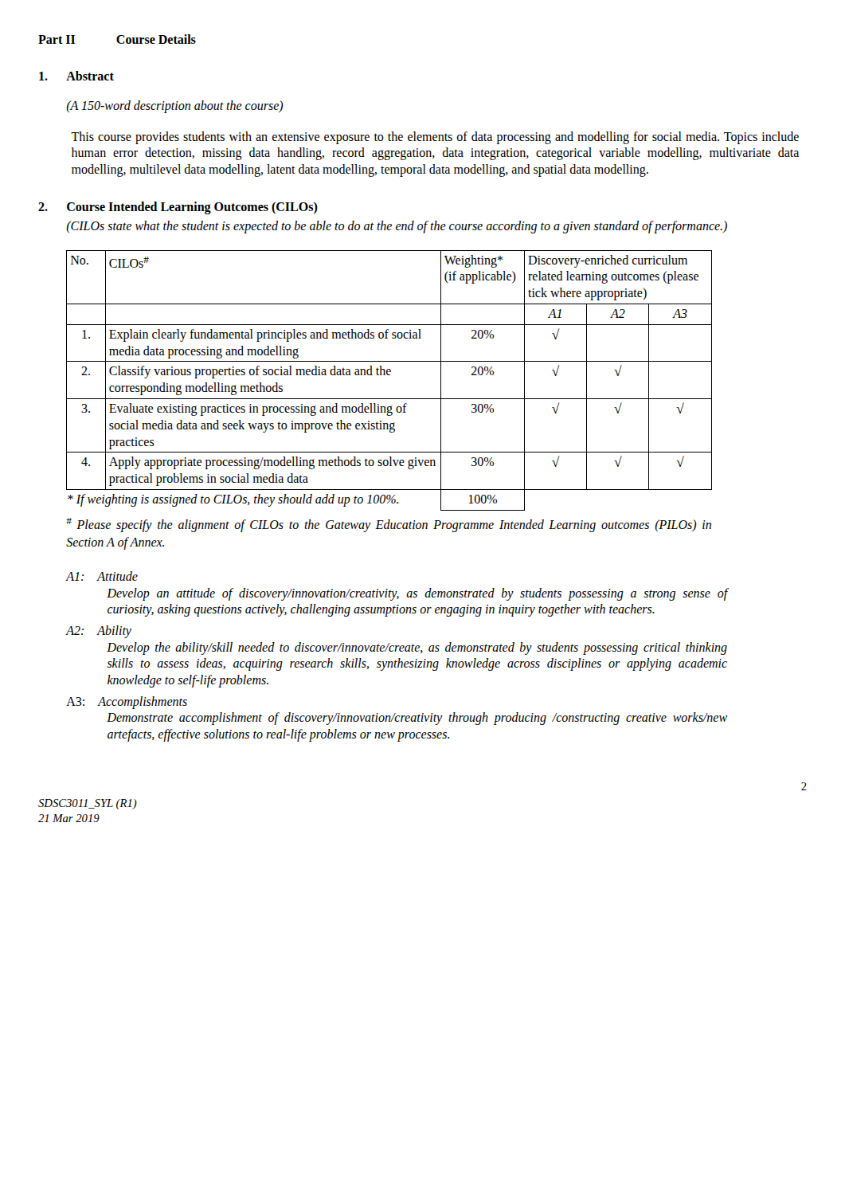Part II Course Details
1. Abstract
(A 150-word description about the course)
This course provides students with an extensive exposure to the elements of data processing and modelling for social media. Topics include human error detection, missing data handling, record aggregation, data integration, categorical variable modelling, multivariate data modelling, multilevel data modelling, latent data modelling, temporal data modelling, and spatial data modelling.
2. Course Intended Learning Outcomes (CILOs)
(CILOs state what the student is expected to be able to do at the end of the course according to a given standard of performance.)
| No. | CILOs # | Weighting* (if applicable) | Discovery-enriched curriculum related learning outcomes (please tick where appropriate) |
| --- | --- | --- | --- |
| | | | A1 | A2 | A3 |
| 1. | Explain clearly fundamental principles and methods of social media data processing and modelling | 20% | √ | | |
| 2. | Classify various properties of social media data and the corresponding modelling methods | 20% | √ | √ | |
| 3. | Evaluate existing practices in processing and modelling of social media data and seek ways to improve the existing practices | 30% | √ | √ | √ |
| 4. | Apply appropriate processing/modelling methods to solve given practical problems in social media data | 30% | √ | √ | √ |
| * If weighting is assigned to CILOs, they should add up to 100%. | 100% | |
# Please specify the alignment of CILOs to the Gateway Education Programme Intended Learning outcomes (PILOs) in Section A of Annex.
A1: Attitude
Develop an attitude of discovery/innovation/creativity, as demonstrated by students possessing a strong sense of curiosity, asking questions actively, challenging assumptions or engaging in inquiry together with teachers.
A2: Ability
Develop the ability/skill needed to discover/innovate/create, as demonstrated by students possessing critical thinking skills to assess ideas, acquiring research skills, synthesizing knowledge across disciplines or applying academic knowledge to self-life problems.
A3: Accomplishments
Demonstrate accomplishment of discovery/innovation/creativity through producing /constructing creative works/new artefacts, effective solutions to real-life problems or new processes.
2 SDSC3011_SYL (R1)
21 Mar 2019